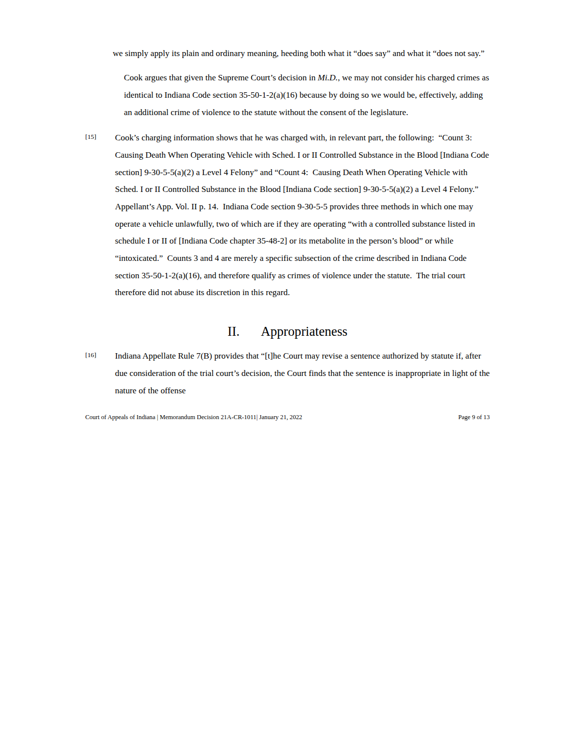we simply apply its plain and ordinary meaning, heeding both what it “does say” and what it “does not say.”
Cook argues that given the Supreme Court’s decision in Mi.D., we may not consider his charged crimes as identical to Indiana Code section 35-50-1-2(a)(16) because by doing so we would be, effectively, adding an additional crime of violence to the statute without the consent of the legislature.
[15]
Cook’s charging information shows that he was charged with, in relevant part, the following: “Count 3: Causing Death When Operating Vehicle with Sched. I or II Controlled Substance in the Blood [Indiana Code section] 9-30-5-5(a)(2) a Level 4 Felony” and “Count 4: Causing Death When Operating Vehicle with Sched. I or II Controlled Substance in the Blood [Indiana Code section] 9-30-5-5(a)(2) a Level 4 Felony.” Appellant’s App. Vol. II p. 14. Indiana Code section 9-30-5-5 provides three methods in which one may operate a vehicle unlawfully, two of which are if they are operating “with a controlled substance listed in schedule I or II of [Indiana Code chapter 35-48-2] or its metabolite in the person’s blood” or while “intoxicated.” Counts 3 and 4 are merely a specific subsection of the crime described in Indiana Code section 35-50-1-2(a)(16), and therefore qualify as crimes of violence under the statute. The trial court therefore did not abuse its discretion in this regard.
II. Appropriateness
[16]
Indiana Appellate Rule 7(B) provides that “[t]he Court may revise a sentence authorized by statute if, after due consideration of the trial court’s decision, the Court finds that the sentence is inappropriate in light of the nature of the offense
Court of Appeals of Indiana | Memorandum Decision 21A-CR-1011| January 21, 2022
Page 9 of 13